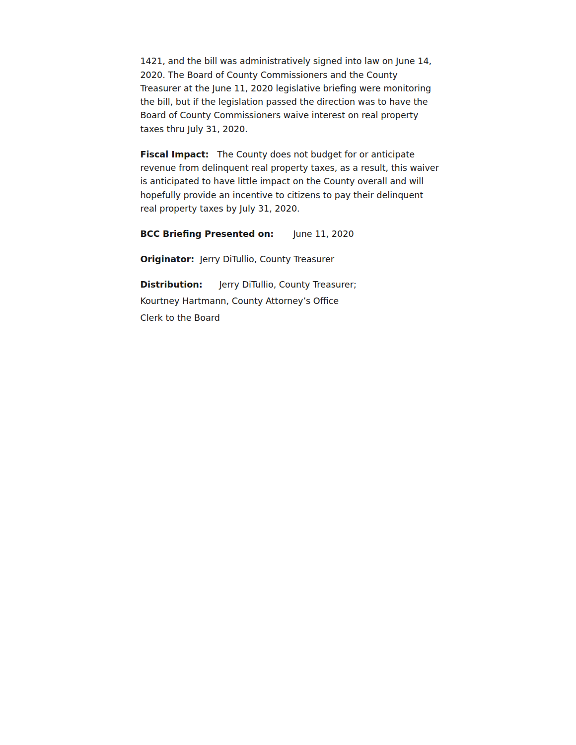1421, and the bill was administratively signed into law on June 14, 2020. The Board of County Commissioners and the County Treasurer at the June 11, 2020 legislative briefing were monitoring the bill, but if the legislation passed the direction was to have the Board of County Commissioners waive interest on real property taxes thru July 31, 2020.
Fiscal Impact: The County does not budget for or anticipate revenue from delinquent real property taxes, as a result, this waiver is anticipated to have little impact on the County overall and will hopefully provide an incentive to citizens to pay their delinquent real property taxes by July 31, 2020.
BCC Briefing Presented on: June 11, 2020
Originator: Jerry DiTullio, County Treasurer
Distribution: Jerry DiTullio, County Treasurer;
Kourtney Hartmann, County Attorney’s Office
Clerk to the Board